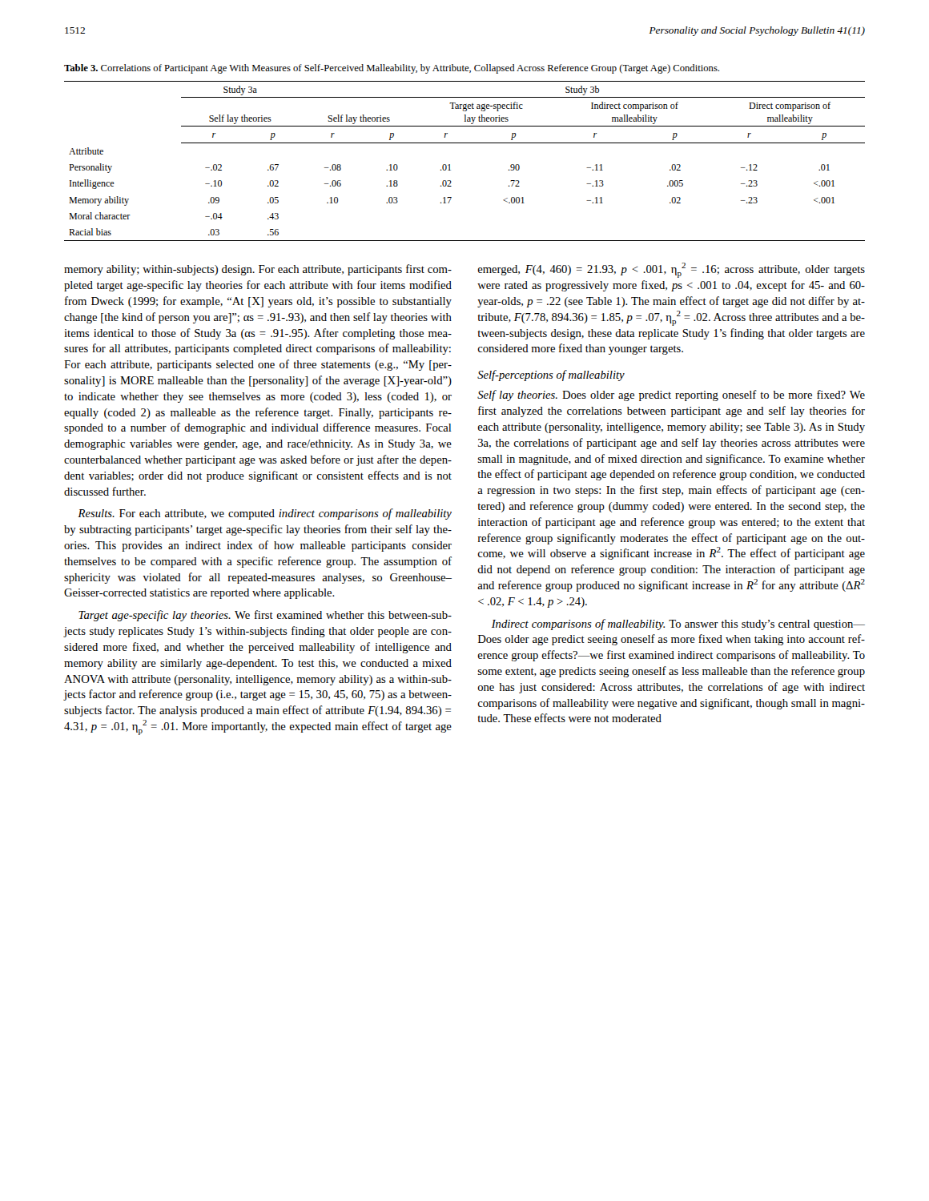1512 Personality and Social Psychology Bulletin 41(11)
Table 3. Correlations of Participant Age With Measures of Self-Perceived Malleability, by Attribute, Collapsed Across Reference Group (Target Age) Conditions.
| | Study 3a | Study 3b |
| --- | --- | --- |
| Self lay theories | Self lay theories | Target age-specific lay theories | Indirect comparison of malleability | Direct comparison of malleability |
| r | p | r | p | r | p | r | p | r | p |
| Attribute | |
| Personality | −.02 | .67 | −.08 | .10 | .01 | .90 | −.11 | .02 | −.12 | .01 |
| Intelligence | −.10 | .02 | −.06 | .18 | .02 | .72 | −.13 | .005 | −.23 | <.001 |
| Memory ability | .09 | .05 | .10 | .03 | .17 | <.001 | −.11 | .02 | −.23 | <.001 |
| Moral character | −.04 | .43 | | | | | | | | |
| Racial bias | .03 | .56 | | | | | | | | |
memory ability; within-subjects) design. For each attribute, participants first completed target age-specific lay theories for each attribute with four items modified from Dweck (1999; for example, “At [X] years old, it’s possible to substantially change [the kind of person you are]”; αs = .91-.93), and then self lay theories with items identical to those of Study 3a (αs = .91-.95). After completing those measures for all attributes, participants completed direct comparisons of malleability: For each attribute, participants selected one of three statements (e.g., “My [personality] is MORE malleable than the [personality] of the average [X]-year-old”) to indicate whether they see themselves as more (coded 3), less (coded 1), or equally (coded 2) as malleable as the reference target. Finally, participants responded to a number of demographic and individual difference measures. Focal demographic variables were gender, age, and race/ethnicity. As in Study 3a, we counterbalanced whether participant age was asked before or just after the dependent variables; order did not produce significant or consistent effects and is not discussed further.
Results. For each attribute, we computed indirect comparisons of malleability by subtracting participants’ target age-specific lay theories from their self lay theories. This provides an indirect index of how malleable participants consider themselves to be compared with a specific reference group. The assumption of sphericity was violated for all repeated-measures analyses, so Greenhouse–Geisser-corrected statistics are reported where applicable.
Target age-specific lay theories. We first examined whether this between-subjects study replicates Study 1’s within-subjects finding that older people are considered more fixed, and whether the perceived malleability of intelligence and memory ability are similarly age-dependent. To test this, we conducted a mixed ANOVA with attribute (personality, intelligence, memory ability) as a within-subjects factor and reference group (i.e., target age = 15, 30, 45, 60, 75) as a between-subjects factor. The analysis produced a main effect of attribute F(1.94, 894.36) = 4.31, p = .01, ηp2 = .01. More importantly, the expected main effect of target age emerged, F(4, 460) = 21.93, p < .001, ηp2 = .16; across attribute, older targets were rated as progressively more fixed, ps < .001 to .04, except for 45- and 60-year-olds, p = .22 (see Table 1). The main effect of target age did not differ by attribute, F(7.78, 894.36) = 1.85, p = .07, ηp2 = .02. Across three attributes and a between-subjects design, these data replicate Study 1’s finding that older targets are considered more fixed than younger targets.
Self-perceptions of malleability
Self lay theories. Does older age predict reporting oneself to be more fixed? We first analyzed the correlations between participant age and self lay theories for each attribute (personality, intelligence, memory ability; see Table 3). As in Study 3a, the correlations of participant age and self lay theories across attributes were small in magnitude, and of mixed direction and significance. To examine whether the effect of participant age depended on reference group condition, we conducted a regression in two steps: In the first step, main effects of participant age (centered) and reference group (dummy coded) were entered. In the second step, the interaction of participant age and reference group was entered; to the extent that reference group significantly moderates the effect of participant age on the outcome, we will observe a significant increase in R2. The effect of participant age did not depend on reference group condition: The interaction of participant age and reference group produced no significant increase in R2 for any attribute (ΔR2 < .02, F < 1.4, p > .24).
Indirect comparisons of malleability. To answer this study’s central question—Does older age predict seeing oneself as more fixed when taking into account reference group effects?—we first examined indirect comparisons of malleability. To some extent, age predicts seeing oneself as less malleable than the reference group one has just considered: Across attributes, the correlations of age with indirect comparisons of malleability were negative and significant, though small in magnitude. These effects were not moderated